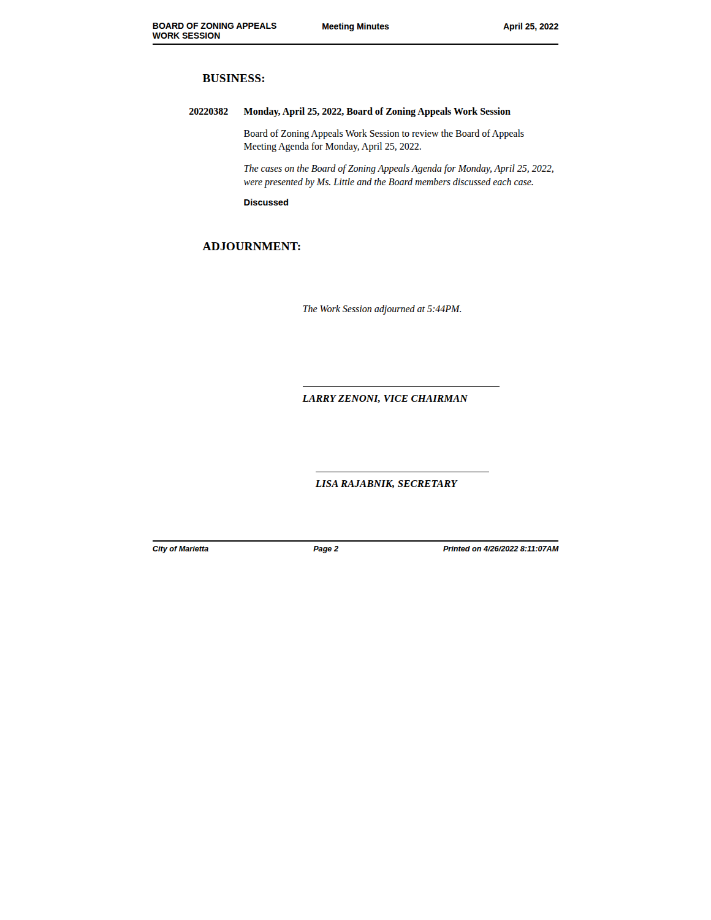Board of Zoning Appeals Work Session
Meeting Minutes
April 25, 2022
BUSINESS:
20220382
Monday, April 25, 2022, Board of Zoning Appeals Work Session
Board of Zoning Appeals Work Session to review the Board of Appeals Meeting Agenda for Monday, April 25, 2022.
The cases on the Board of Zoning Appeals Agenda for Monday, April 25, 2022, were presented by Ms. Little and the Board members discussed each case.
Discussed
ADJOURNMENT:
The Work Session adjourned at 5:44PM.
LARRY ZENONI, VICE CHAIRMAN
LISA RAJABNIK, SECRETARY
City of Marietta
Page 2
Printed on 4/26/2022 8:11:07AM